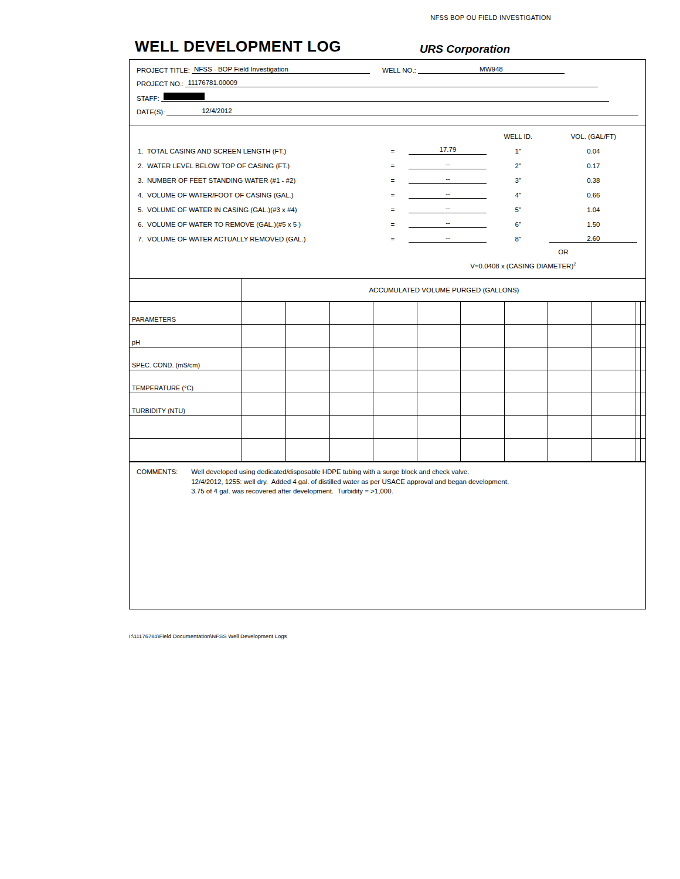NFSS BOP OU FIELD INVESTIGATION
WELL DEVELOPMENT LOG
URS Corporation
| PROJECT TITLE: NFSS - BOP Field Investigation WELL NO.: MW948 PROJECT NO.: 11176781.00009 STAFF: DATE(S): 12/4/2012 |
| / / / / WELL ID. / VOL. (GAL/FT) / / 1. TOTAL CASING AND SCREEN LENGTH (FT.) / = / 17.79 / 1" / 0.04 / / 2. WATER LEVEL BELOW TOP OF CASING (FT.) / = / -- / 2" / 0.17 / / 3. NUMBER OF FEET STANDING WATER (#1 - #2) / = / -- / 3" / 0.38 / / 4. VOLUME OF WATER/FOOT OF CASING (GAL.) / = / -- / 4" / 0.66 / / 5. VOLUME OF WATER IN CASING (GAL.)(#3 x #4) / = / -- / 5" / 1.04 / / 6. VOLUME OF WATER TO REMOVE (GAL.)(#5 x 5 ) / = / -- / 6" / 1.50 / / 7. VOLUME OF WATER ACTUALLY REMOVED (GAL.) / = / -- / 8" / 2.60 / / / OR / / / V=0.0408 x (CASING DIAMETER) 2 / |
| / / ACCUMULATED VOLUME PURGED (GALLONS) / / PARAMETERS / / / / / / / / / / / / / pH / / / / / / / / / / / / / SPEC. COND. (mS/cm) / / / / / / / / / / / / / TEMPERATURE (°C) / / / / / / / / / / / / / TURBIDITY (NTU) / / / / / / / / / / / / |
| COMMENTS: Well developed using dedicated/disposable HDPE tubing with a surge block and check valve. 12/4/2012, 1255: well dry. Added 4 gal. of distilled water as per USACE approval and began development. 3.75 of 4 gal. was recovered after development. Turbidity = >1,000. |
I:\11176781\Field Documentation\NFSS Well Development Logs